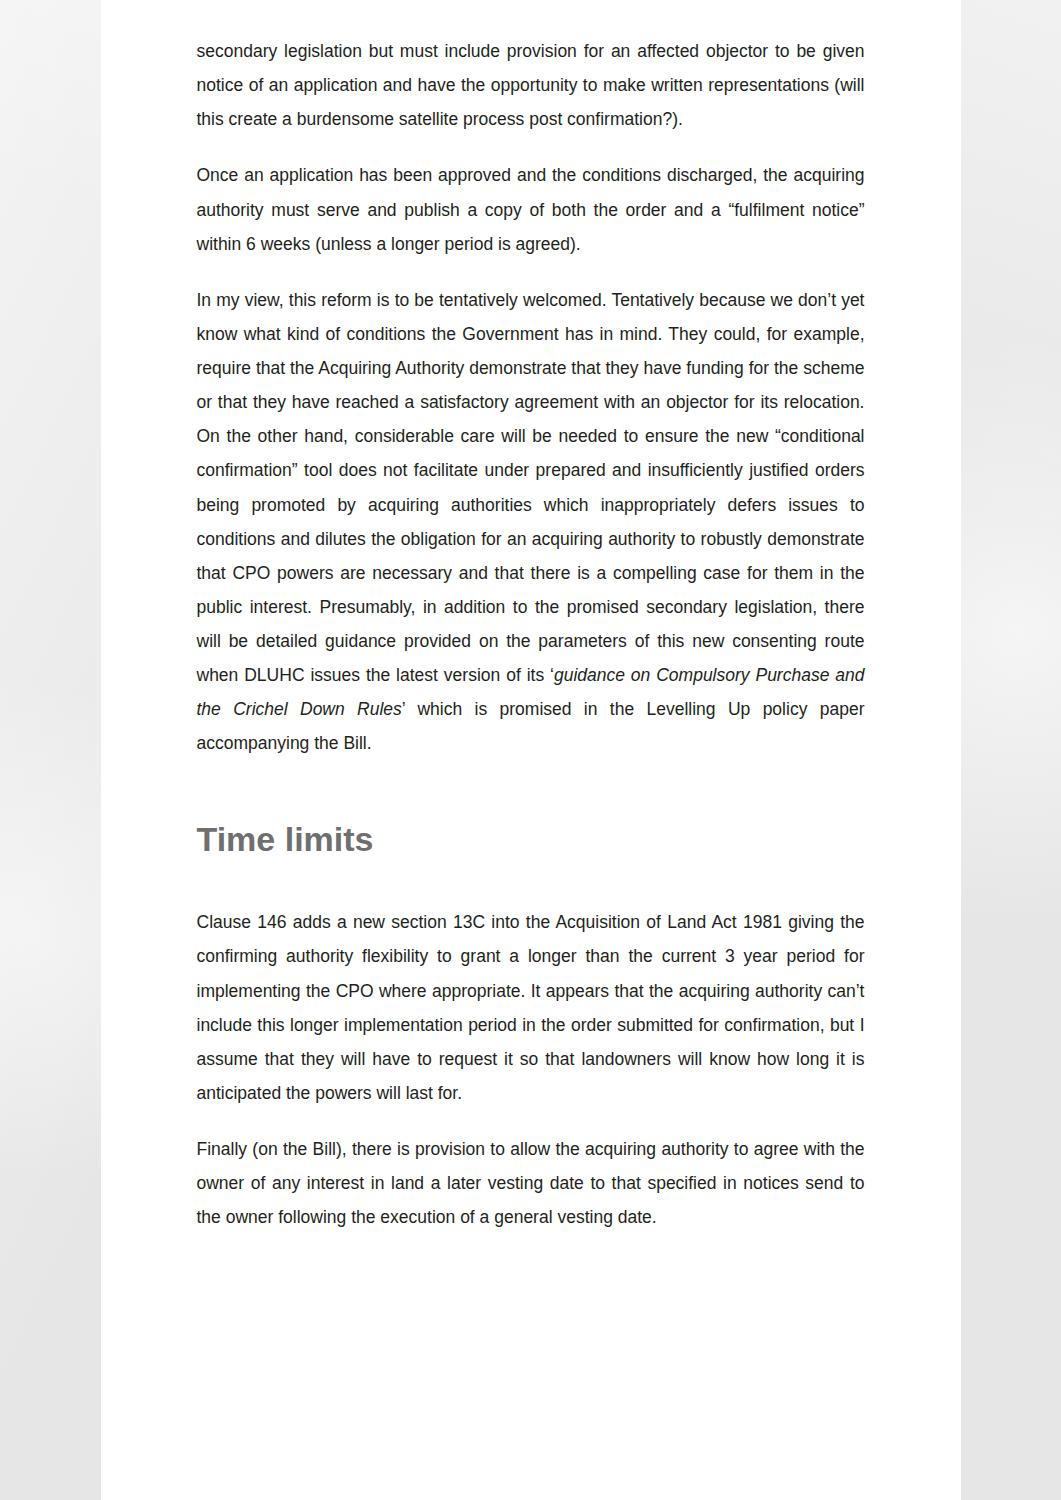secondary legislation but must include provision for an affected objector to be given notice of an application and have the opportunity to make written representations (will this create a burdensome satellite process post confirmation?).
Once an application has been approved and the conditions discharged, the acquiring authority must serve and publish a copy of both the order and a “fulfilment notice” within 6 weeks (unless a longer period is agreed).
In my view, this reform is to be tentatively welcomed. Tentatively because we don’t yet know what kind of conditions the Government has in mind. They could, for example, require that the Acquiring Authority demonstrate that they have funding for the scheme or that they have reached a satisfactory agreement with an objector for its relocation. On the other hand, considerable care will be needed to ensure the new “conditional confirmation” tool does not facilitate under prepared and insufficiently justified orders being promoted by acquiring authorities which inappropriately defers issues to conditions and dilutes the obligation for an acquiring authority to robustly demonstrate that CPO powers are necessary and that there is a compelling case for them in the public interest. Presumably, in addition to the promised secondary legislation, there will be detailed guidance provided on the parameters of this new consenting route when DLUHC issues the latest version of its ‘guidance on Compulsory Purchase and the Crichel Down Rules’ which is promised in the Levelling Up policy paper accompanying the Bill.
Time limits
Clause 146 adds a new section 13C into the Acquisition of Land Act 1981 giving the confirming authority flexibility to grant a longer than the current 3 year period for implementing the CPO where appropriate. It appears that the acquiring authority can’t include this longer implementation period in the order submitted for confirmation, but I assume that they will have to request it so that landowners will know how long it is anticipated the powers will last for.
Finally (on the Bill), there is provision to allow the acquiring authority to agree with the owner of any interest in land a later vesting date to that specified in notices send to the owner following the execution of a general vesting date.